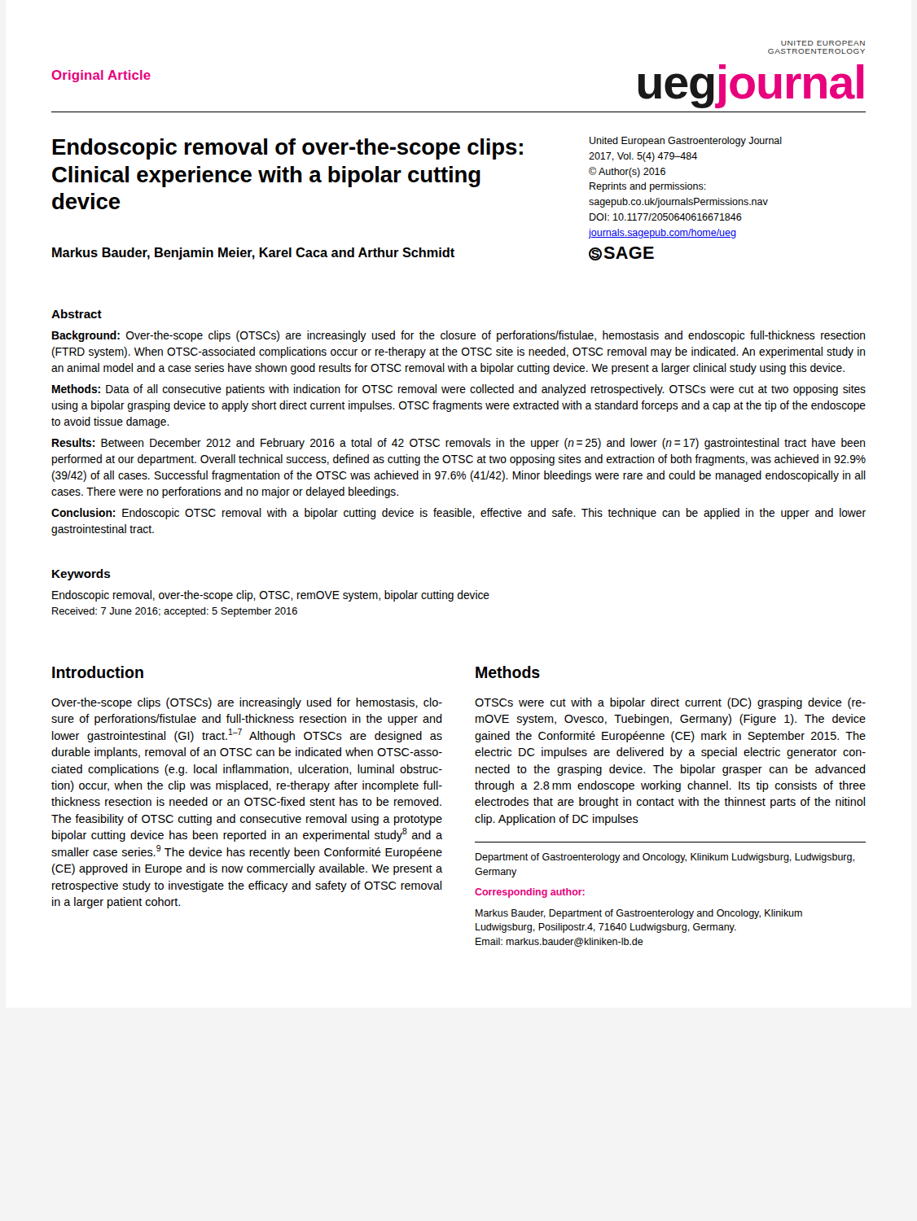Original Article
United European
Gastroenterology
uegjournal
Endoscopic removal of over-the-scope clips:
Clinical experience with a bipolar cutting device
Markus Bauder, Benjamin Meier, Karel Caca and Arthur Schmidt
United European Gastroenterology Journal
2017, Vol. 5(4) 479–484
© Author(s) 2016
Reprints and permissions:
sagepub.co.uk/journalsPermissions.nav
DOI: 10.1177/2050640616671846
journals.sagepub.com/home/ueg
SSAGE
Abstract
Background: Over-the-scope clips (OTSCs) are increasingly used for the closure of perforations/fistulae, hemostasis and endoscopic full-thickness resection (FTRD system). When OTSC-associated complications occur or re-therapy at the OTSC site is needed, OTSC removal may be indicated. An experimental study in an animal model and a case series have shown good results for OTSC removal with a bipolar cutting device. We present a larger clinical study using this device.
Methods: Data of all consecutive patients with indication for OTSC removal were collected and analyzed retrospectively. OTSCs were cut at two opposing sites using a bipolar grasping device to apply short direct current impulses. OTSC fragments were extracted with a standard forceps and a cap at the tip of the endoscope to avoid tissue damage.
Results: Between December 2012 and February 2016 a total of 42 OTSC removals in the upper (n = 25) and lower (n = 17) gastrointestinal tract have been performed at our department. Overall technical success, defined as cutting the OTSC at two opposing sites and extraction of both fragments, was achieved in 92.9% (39/42) of all cases. Successful fragmentation of the OTSC was achieved in 97.6% (41/42). Minor bleedings were rare and could be managed endoscopically in all cases. There were no perforations and no major or delayed bleedings.
Conclusion: Endoscopic OTSC removal with a bipolar cutting device is feasible, effective and safe. This technique can be applied in the upper and lower gastrointestinal tract.
Keywords
Endoscopic removal, over-the-scope clip, OTSC, remOVE system, bipolar cutting device
Received: 7 June 2016; accepted: 5 September 2016
Introduction
Over-the-scope clips (OTSCs) are increasingly used for hemostasis, closure of perforations/fistulae and full-thickness resection in the upper and lower gastrointestinal (GI) tract.1–7 Although OTSCs are designed as durable implants, removal of an OTSC can be indicated when OTSC-associated complications (e.g. local inflammation, ulceration, luminal obstruction) occur, when the clip was misplaced, re-therapy after incomplete full-thickness resection is needed or an OTSC-fixed stent has to be removed. The feasibility of OTSC cutting and consecutive removal using a prototype bipolar cutting device has been reported in an experimental study8 and a smaller case series.9 The device has recently been Conformité Européene (CE) approved in Europe and is now commercially available. We present a retrospective study to investigate the efficacy and safety of OTSC removal in a larger patient cohort.
Methods
OTSCs were cut with a bipolar direct current (DC) grasping device (remOVE system, Ovesco, Tuebingen, Germany) (Figure 1). The device gained the Conformité Européenne (CE) mark in September 2015. The electric DC impulses are delivered by a special electric generator connected to the grasping device. The bipolar grasper can be advanced through a 2.8 mm endoscope working channel. Its tip consists of three electrodes that are brought in contact with the thinnest parts of the nitinol clip. Application of DC impulses
Department of Gastroenterology and Oncology, Klinikum Ludwigsburg, Ludwigsburg, Germany
Corresponding author:
Markus Bauder, Department of Gastroenterology and Oncology, Klinikum Ludwigsburg, Posilipostr.4, 71640 Ludwigsburg, Germany.
Email: markus.bauder@kliniken-lb.de